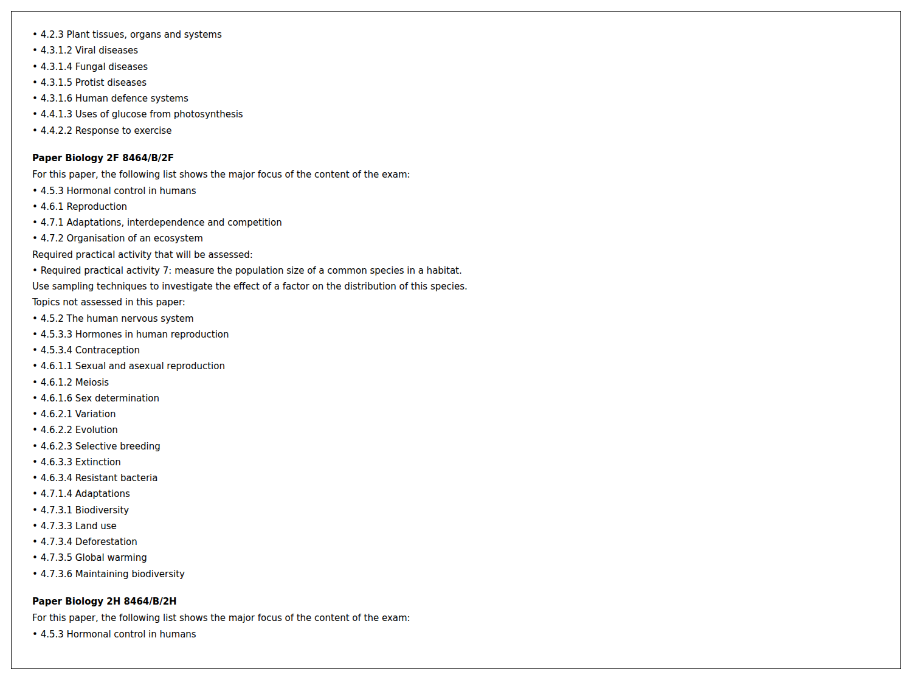4.2.3 Plant tissues, organs and systems
4.3.1.2 Viral diseases
4.3.1.4 Fungal diseases
4.3.1.5 Protist diseases
4.3.1.6 Human defence systems
4.4.1.3 Uses of glucose from photosynthesis
4.4.2.2 Response to exercise
Paper Biology 2F 8464/B/2F
For this paper, the following list shows the major focus of the content of the exam:
4.5.3 Hormonal control in humans
4.6.1 Reproduction
4.7.1 Adaptations, interdependence and competition
4.7.2 Organisation of an ecosystem
Required practical activity that will be assessed:
Required practical activity 7: measure the population size of a common species in a habitat.
Use sampling techniques to investigate the effect of a factor on the distribution of this species.
Topics not assessed in this paper:
4.5.2 The human nervous system
4.5.3.3 Hormones in human reproduction
4.5.3.4 Contraception
4.6.1.1 Sexual and asexual reproduction
4.6.1.2 Meiosis
4.6.1.6 Sex determination
4.6.2.1 Variation
4.6.2.2 Evolution
4.6.2.3 Selective breeding
4.6.3.3 Extinction
4.6.3.4 Resistant bacteria
4.7.1.4 Adaptations
4.7.3.1 Biodiversity
4.7.3.3 Land use
4.7.3.4 Deforestation
4.7.3.5 Global warming
4.7.3.6 Maintaining biodiversity
Paper Biology 2H 8464/B/2H
For this paper, the following list shows the major focus of the content of the exam:
4.5.3 Hormonal control in humans